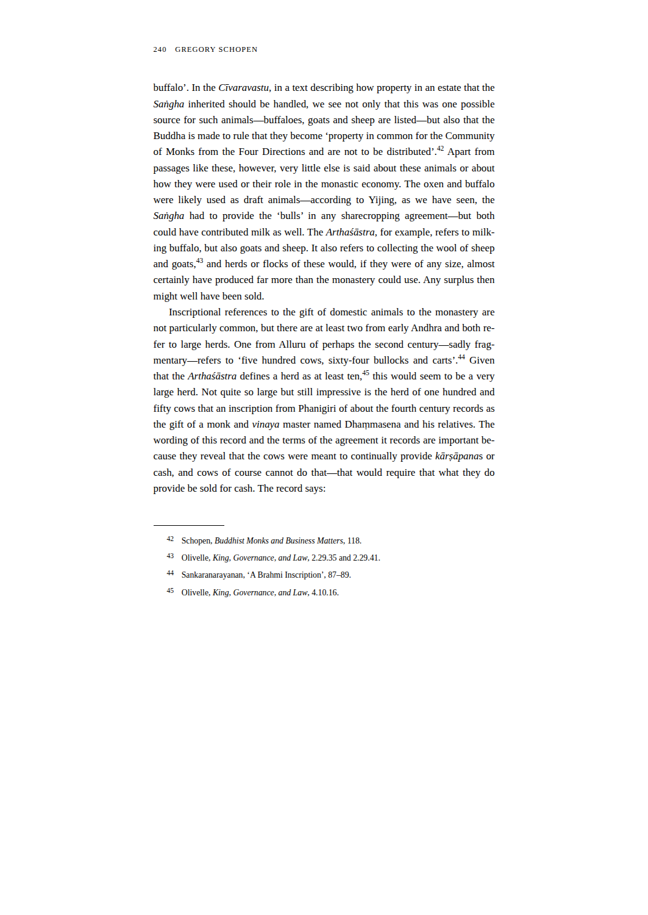240 GREGORY SCHOPEN
buffalo’. In the Cīvaravastu, in a text describing how property in an estate that the Saṅgha inherited should be handled, we see not only that this was one possible source for such animals—buffaloes, goats and sheep are listed—but also that the Buddha is made to rule that they become ‘property in common for the Community of Monks from the Four Directions and are not to be distributed’.42 Apart from passages like these, however, very little else is said about these animals or about how they were used or their role in the monastic economy. The oxen and buffalo were likely used as draft animals—according to Yijing, as we have seen, the Saṅgha had to provide the ‘bulls’ in any sharecropping agreement—but both could have contributed milk as well. The Arthaśāstra, for example, refers to milking buffalo, but also goats and sheep. It also refers to collecting the wool of sheep and goats,43 and herds or flocks of these would, if they were of any size, almost certainly have produced far more than the monastery could use. Any surplus then might well have been sold.
Inscriptional references to the gift of domestic animals to the monastery are not particularly common, but there are at least two from early Andhra and both refer to large herds. One from Alluru of perhaps the second century—sadly fragmentary—refers to ‘five hundred cows, sixty-four bullocks and carts’.44 Given that the Arthaśāstra defines a herd as at least ten,45 this would seem to be a very large herd. Not quite so large but still impressive is the herd of one hundred and fifty cows that an inscription from Phanigiri of about the fourth century records as the gift of a monk and vinaya master named Dhaṃmasena and his relatives. The wording of this record and the terms of the agreement it records are important because they reveal that the cows were meant to continually provide kārṣāpanas or cash, and cows of course cannot do that—that would require that what they do provide be sold for cash. The record says:
42 Schopen, Buddhist Monks and Business Matters, 118.
43 Olivelle, King, Governance, and Law, 2.29.35 and 2.29.41.
44 Sankaranarayanan, ‘A Brahmi Inscription’, 87–89.
45 Olivelle, King, Governance, and Law, 4.10.16.